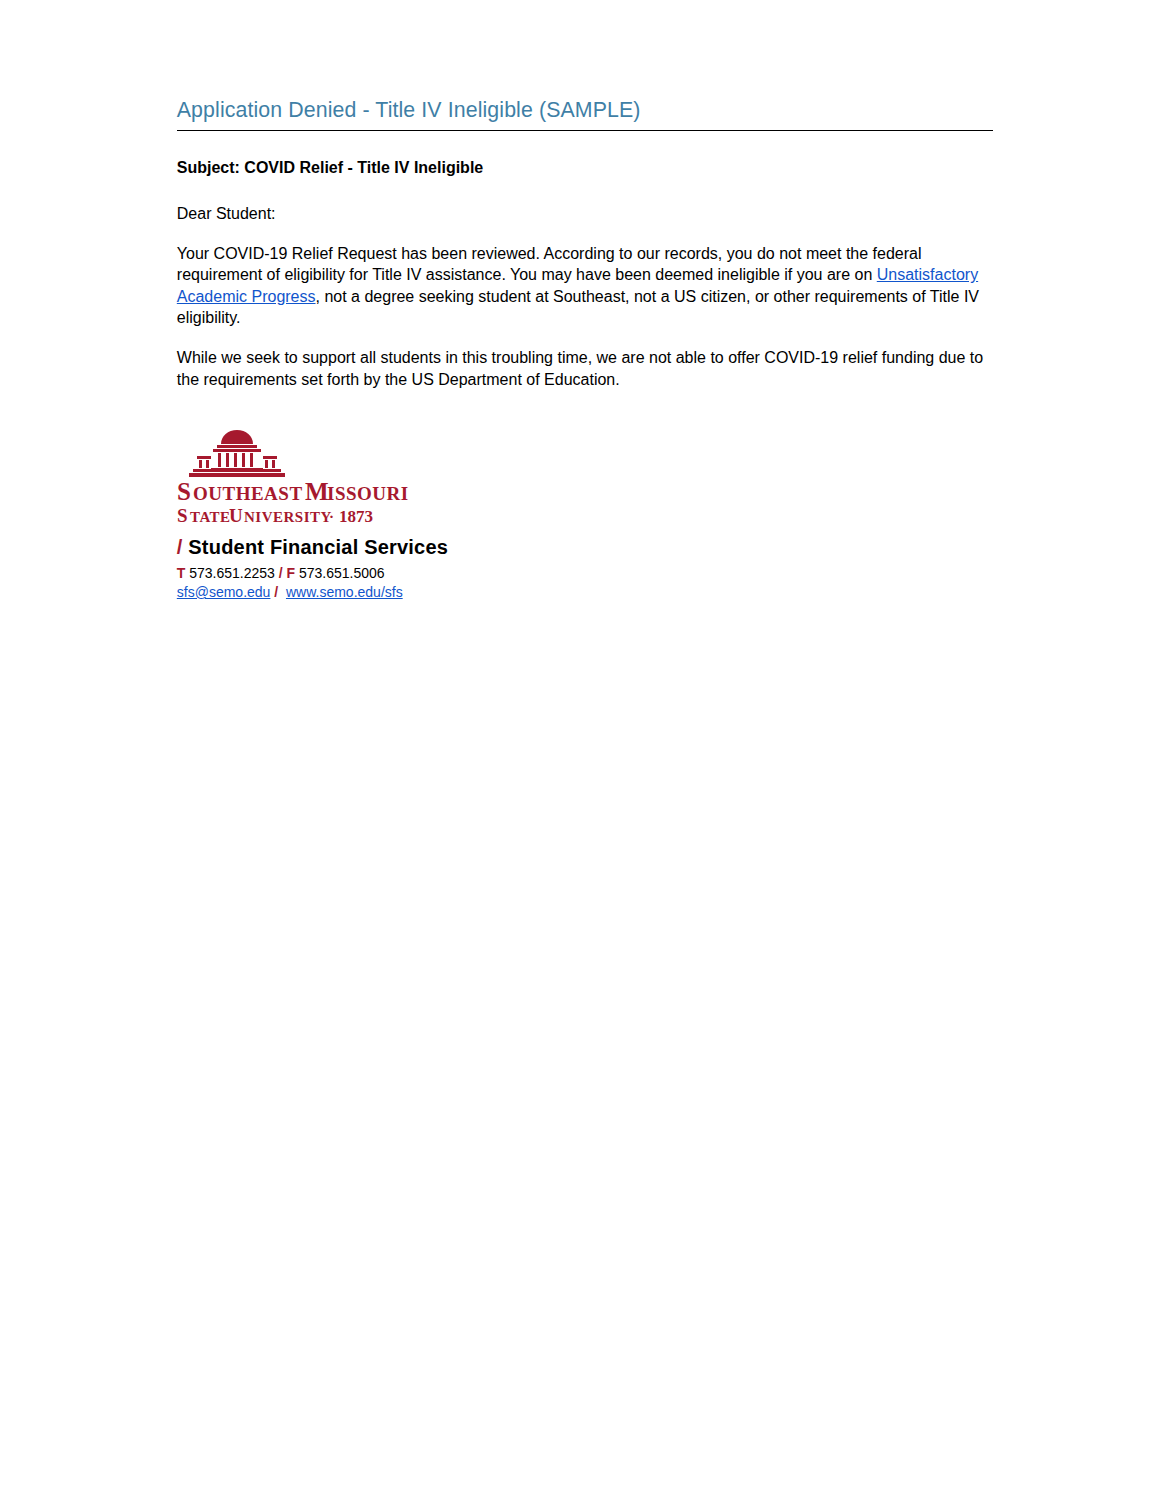Application Denied - Title IV Ineligible (SAMPLE)
Subject: COVID Relief - Title IV Ineligible
Dear Student:
Your COVID-19 Relief Request has been reviewed. According to our records, you do not meet the federal requirement of eligibility for Title IV assistance. You may have been deemed ineligible if you are on Unsatisfactory Academic Progress, not a degree seeking student at Southeast, not a US citizen, or other requirements of Title IV eligibility.
While we seek to support all students in this troubling time, we are not able to offer COVID-19 relief funding due to the requirements set forth by the US Department of Education.
S OUTHEAST M ISSOURI S TATE U NIVERSITY · 1873
/ Student Financial Services
T 573.651.2253 / F 573.651.5006
sfs@semo.edu / www.semo.edu/sfs